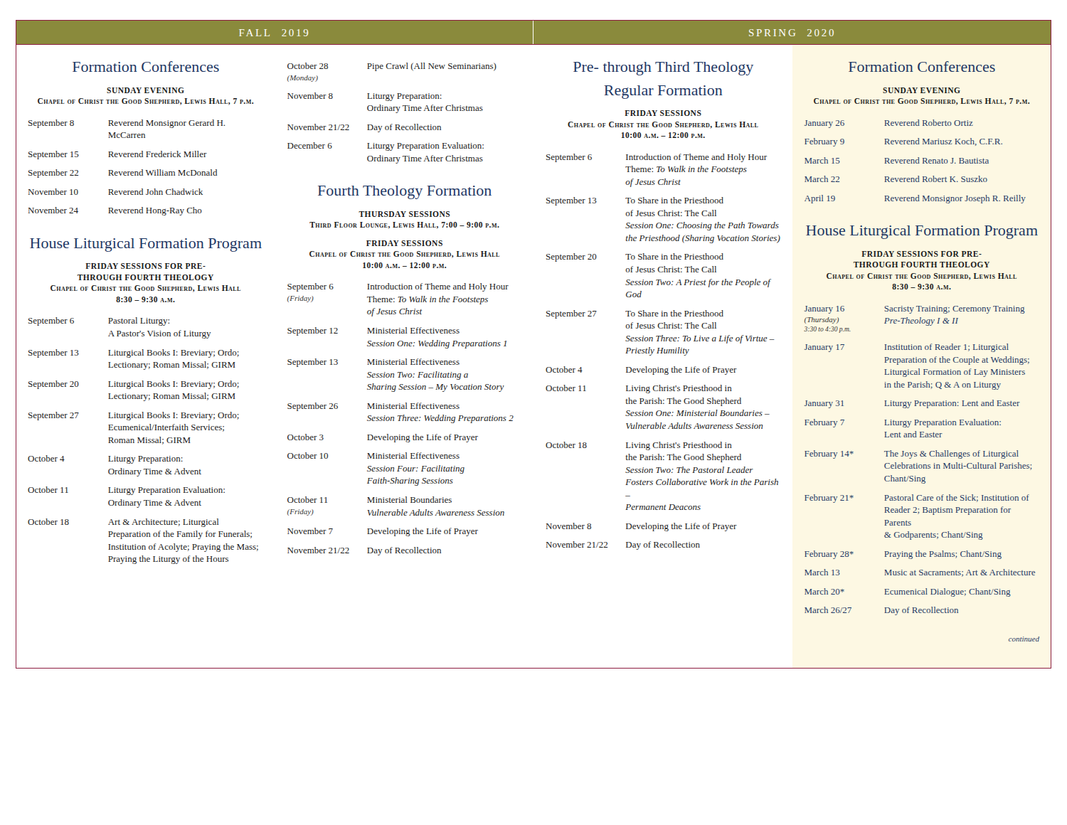FALL 2019
SPRING 2020
Formation Conferences
SUNDAY EVENING
Chapel of Christ the Good Shepherd, Lewis Hall, 7 p.m.
| September 8 | Reverend Monsignor Gerard H. McCarren |
| September 15 | Reverend Frederick Miller |
| September 22 | Reverend William McDonald |
| November 10 | Reverend John Chadwick |
| November 24 | Reverend Hong-Ray Cho |
House Liturgical Formation Program
FRIDAY SESSIONS FOR PRE-
THROUGH FOURTH THEOLOGY
Chapel of Christ the Good Shepherd, Lewis Hall
8:30 – 9:30 a.m.
| September 6 | Pastoral Liturgy: A Pastor's Vision of Liturgy |
| September 13 | Liturgical Books I: Breviary; Ordo; Lectionary; Roman Missal; GIRM |
| September 20 | Liturgical Books I: Breviary; Ordo; Lectionary; Roman Missal; GIRM |
| September 27 | Liturgical Books I: Breviary; Ordo; Ecumenical/Interfaith Services; Roman Missal; GIRM |
| October 4 | Liturgy Preparation: Ordinary Time & Advent |
| October 11 | Liturgy Preparation Evaluation: Ordinary Time & Advent |
| October 18 | Art & Architecture; Liturgical Preparation of the Family for Funerals; Institution of Acolyte; Praying the Mass; Praying the Liturgy of the Hours |
| October 28 (Monday) | Pipe Crawl (All New Seminarians) |
| November 8 | Liturgy Preparation: Ordinary Time After Christmas |
| November 21/22 | Day of Recollection |
| December 6 | Liturgy Preparation Evaluation: Ordinary Time After Christmas |
Fourth Theology Formation
THURSDAY SESSIONS
Third Floor Lounge, Lewis Hall, 7:00 – 9:00 p.m.
FRIDAY SESSIONS
Chapel of Christ the Good Shepherd, Lewis Hall
10:00 a.m. – 12:00 p.m.
| September 6 (Friday) | Introduction of Theme and Holy Hour Theme: To Walk in the Footsteps of Jesus Christ |
| September 12 | Ministerial Effectiveness Session One: Wedding Preparations 1 |
| September 13 | Ministerial Effectiveness Session Two: Facilitating a Sharing Session – My Vocation Story |
| September 26 | Ministerial Effectiveness Session Three: Wedding Preparations 2 |
| October 3 | Developing the Life of Prayer |
| October 10 | Ministerial Effectiveness Session Four: Facilitating Faith-Sharing Sessions |
| October 11 (Friday) | Ministerial Boundaries Vulnerable Adults Awareness Session |
| November 7 | Developing the Life of Prayer |
| November 21/22 | Day of Recollection |
Pre- through Third Theology
Regular Formation
FRIDAY SESSIONS
Chapel of Christ the Good Shepherd, Lewis Hall
10:00 a.m. – 12:00 p.m.
| September 6 | Introduction of Theme and Holy Hour Theme: To Walk in the Footsteps of Jesus Christ |
| September 13 | To Share in the Priesthood of Jesus Christ: The Call Session One: Choosing the Path Towards the Priesthood (Sharing Vocation Stories) |
| September 20 | To Share in the Priesthood of Jesus Christ: The Call Session Two: A Priest for the People of God |
| September 27 | To Share in the Priesthood of Jesus Christ: The Call Session Three: To Live a Life of Virtue – Priestly Humility |
| October 4 | Developing the Life of Prayer |
| October 11 | Living Christ's Priesthood in the Parish: The Good Shepherd Session One: Ministerial Boundaries – Vulnerable Adults Awareness Session |
| October 18 | Living Christ's Priesthood in the Parish: The Good Shepherd Session Two: The Pastoral Leader Fosters Collaborative Work in the Parish – Permanent Deacons |
| November 8 | Developing the Life of Prayer |
| November 21/22 | Day of Recollection |
Formation Conferences
SUNDAY EVENING
Chapel of Christ the Good Shepherd, Lewis Hall, 7 p.m.
| January 26 | Reverend Roberto Ortiz |
| February 9 | Reverend Mariusz Koch, C.F.R. |
| March 15 | Reverend Renato J. Bautista |
| March 22 | Reverend Robert K. Suszko |
| April 19 | Reverend Monsignor Joseph R. Reilly |
House Liturgical Formation Program
FRIDAY SESSIONS FOR PRE-
THROUGH FOURTH THEOLOGY
Chapel of Christ the Good Shepherd, Lewis Hall
8:30 – 9:30 a.m.
| January 16 (Thursday) 3:30 to 4:30 p.m. | Sacristy Training; Ceremony Training Pre-Theology I & II |
| January 17 | Institution of Reader 1; Liturgical Preparation of the Couple at Weddings; Liturgical Formation of Lay Ministers in the Parish; Q & A on Liturgy |
| January 31 | Liturgy Preparation: Lent and Easter |
| February 7 | Liturgy Preparation Evaluation: Lent and Easter |
| February 14* | The Joys & Challenges of Liturgical Celebrations in Multi-Cultural Parishes; Chant/Sing |
| February 21* | Pastoral Care of the Sick; Institution of Reader 2; Baptism Preparation for Parents & Godparents; Chant/Sing |
| February 28* | Praying the Psalms; Chant/Sing |
| March 13 | Music at Sacraments; Art & Architecture |
| March 20* | Ecumenical Dialogue; Chant/Sing |
| March 26/27 | Day of Recollection |
continued